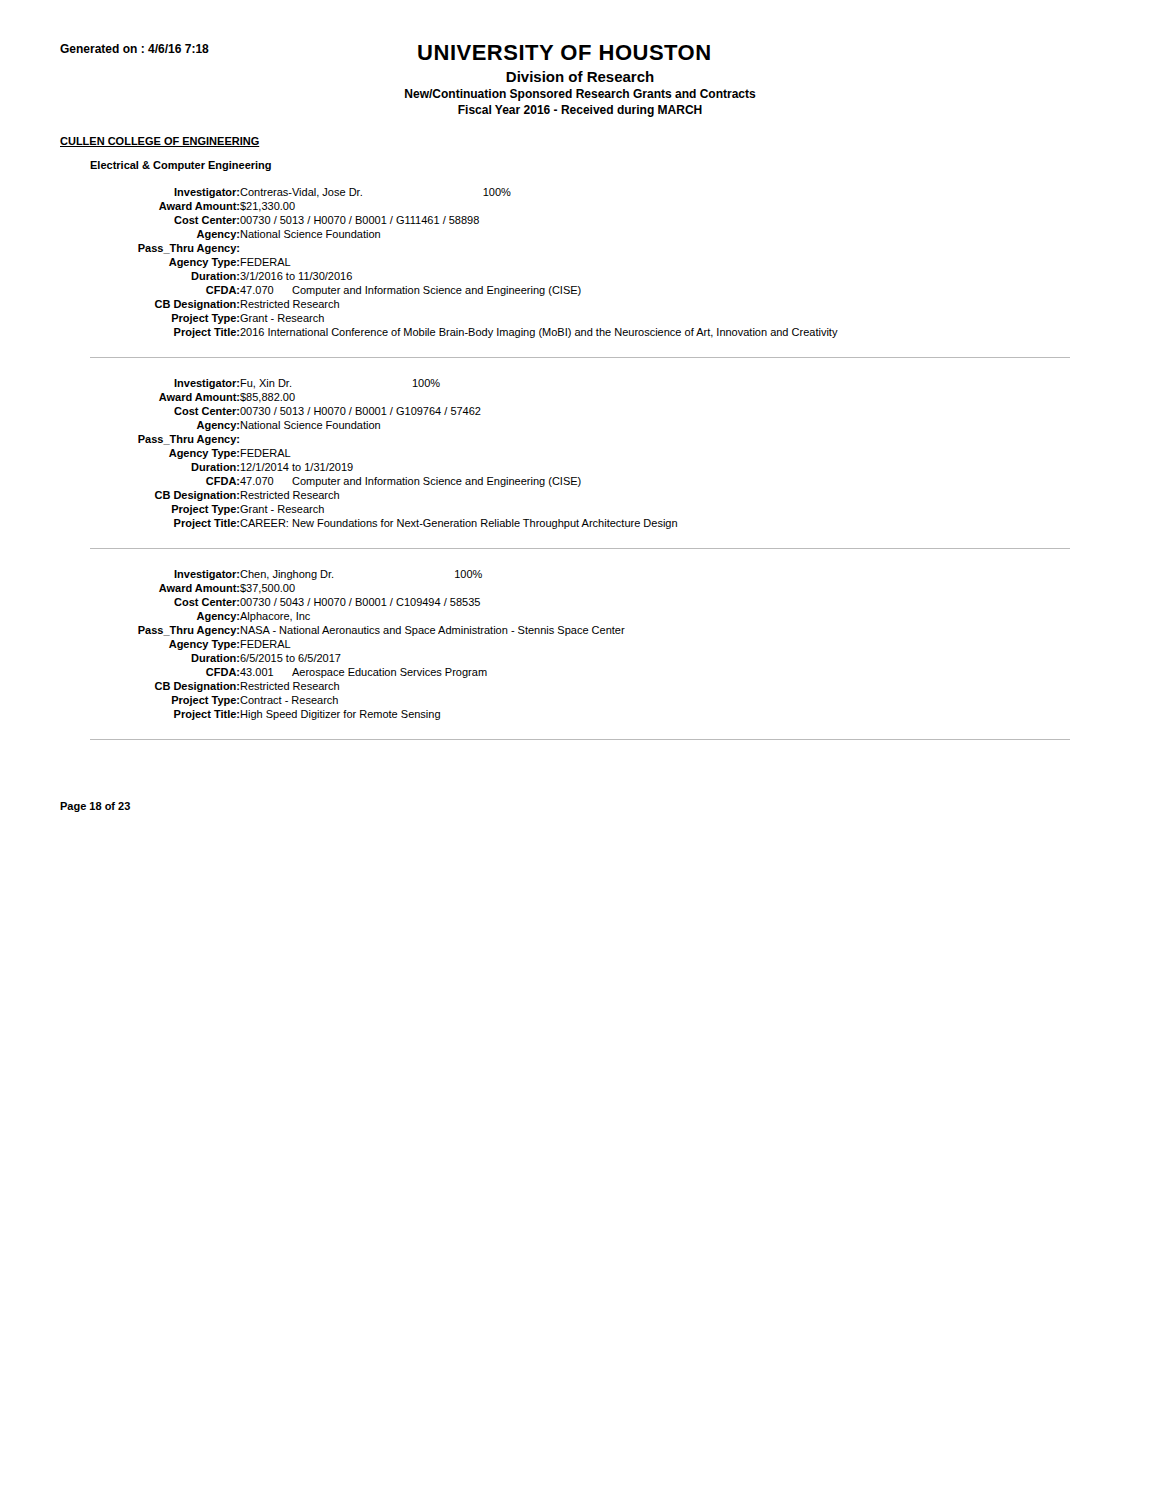Generated on : 4/6/16 7:18
UNIVERSITY OF HOUSTON
Division of Research
New/Continuation Sponsored Research Grants and Contracts
Fiscal Year 2016 - Received during MARCH
CULLEN COLLEGE OF ENGINEERING
Electrical & Computer Engineering
| Investigator: | Contreras-Vidal, Jose Dr. 100% |
| Award Amount: | $21,330.00 |
| Cost Center: | 00730 / 5013 / H0070 / B0001 / G111461 / 58898 |
| Agency: | National Science Foundation |
| Pass_Thru Agency: | |
| Agency Type: | FEDERAL |
| Duration: | 3/1/2016 to 11/30/2016 |
| CFDA: | 47.070 Computer and Information Science and Engineering (CISE) |
| CB Designation: | Restricted Research |
| Project Type: | Grant - Research |
| Project Title: | 2016 International Conference of Mobile Brain-Body Imaging (MoBI) and the Neuroscience of Art, Innovation and Creativity |
| Investigator: | Fu, Xin Dr. 100% |
| Award Amount: | $85,882.00 |
| Cost Center: | 00730 / 5013 / H0070 / B0001 / G109764 / 57462 |
| Agency: | National Science Foundation |
| Pass_Thru Agency: | |
| Agency Type: | FEDERAL |
| Duration: | 12/1/2014 to 1/31/2019 |
| CFDA: | 47.070 Computer and Information Science and Engineering (CISE) |
| CB Designation: | Restricted Research |
| Project Type: | Grant - Research |
| Project Title: | CAREER: New Foundations for Next-Generation Reliable Throughput Architecture Design |
| Investigator: | Chen, Jinghong Dr. 100% |
| Award Amount: | $37,500.00 |
| Cost Center: | 00730 / 5043 / H0070 / B0001 / C109494 / 58535 |
| Agency: | Alphacore, Inc |
| Pass_Thru Agency: | NASA - National Aeronautics and Space Administration - Stennis Space Center |
| Agency Type: | FEDERAL |
| Duration: | 6/5/2015 to 6/5/2017 |
| CFDA: | 43.001 Aerospace Education Services Program |
| CB Designation: | Restricted Research |
| Project Type: | Contract - Research |
| Project Title: | High Speed Digitizer for Remote Sensing |
Page 18 of 23